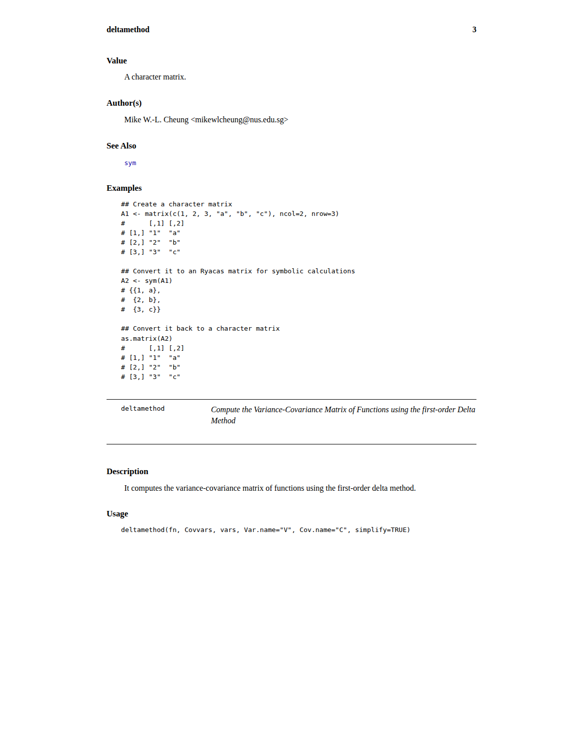deltamethod 3
Value
A character matrix.
Author(s)
Mike W.-L. Cheung <mikewlcheung@nus.edu.sg>
See Also
sym
Examples
## Create a character matrix
A1 <- matrix(c(1, 2, 3, "a", "b", "c"), ncol=2, nrow=3)
#      [,1] [,2]
# [1,] "1"  "a"
# [2,] "2"  "b"
# [3,] "3"  "c"

## Convert it to an Ryacas matrix for symbolic calculations
A2 <- sym(A1)
# {{1, a},
#  {2, b},
#  {3, c}}

## Convert it back to a character matrix
as.matrix(A2)
#      [,1] [,2]
# [1,] "1"  "a"
# [2,] "2"  "b"
# [3,] "3"  "c"
deltamethod
Compute the Variance-Covariance Matrix of Functions using the first-order Delta Method
Description
It computes the variance-covariance matrix of functions using the first-order delta method.
Usage
deltamethod(fn, Covvars, vars, Var.name="V", Cov.name="C", simplify=TRUE)